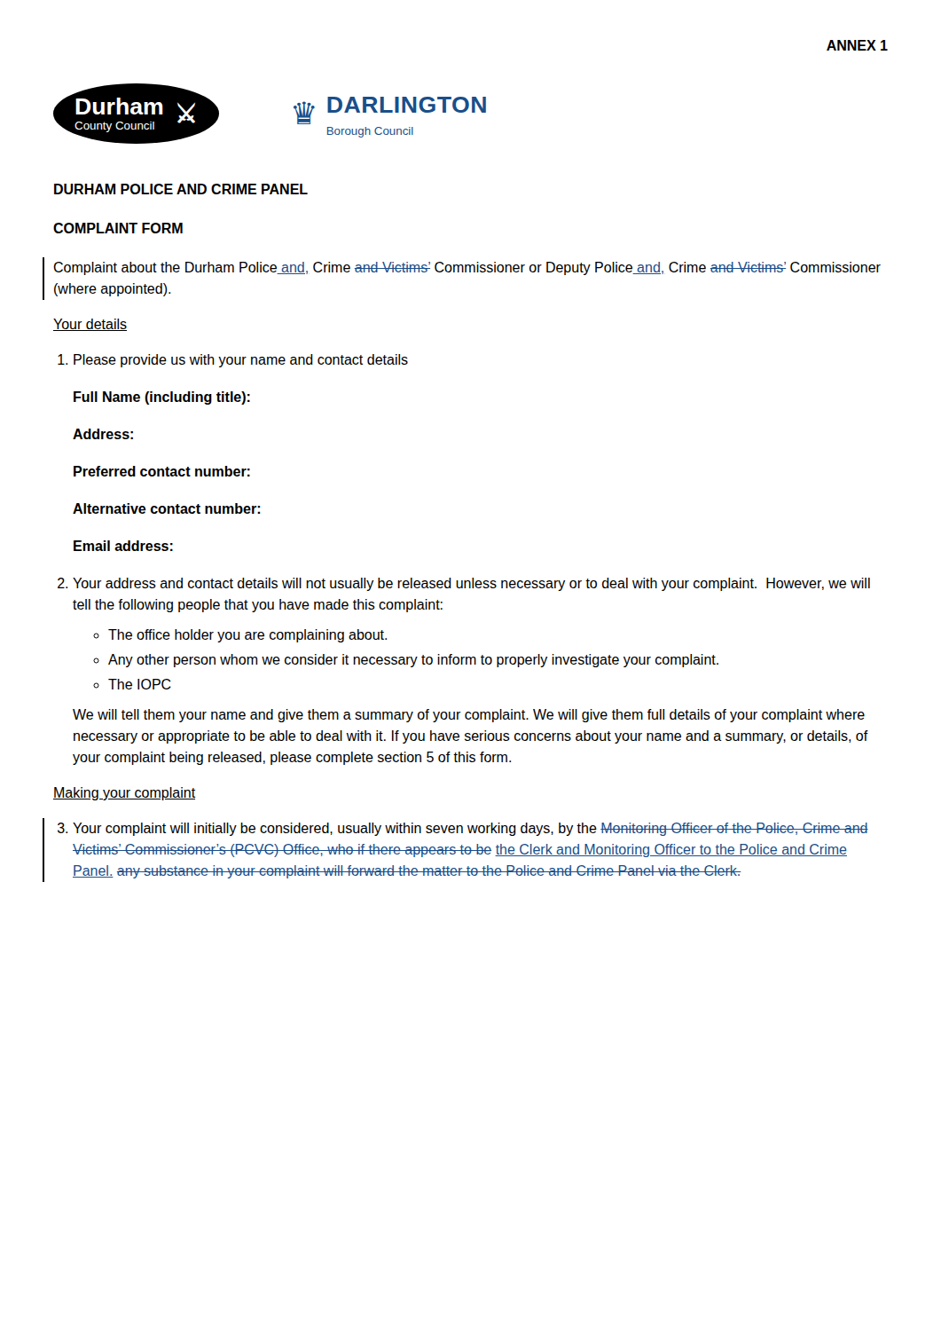ANNEX 1
Durham
County Council
⚔
♛
DARLINGTON
Borough Council
DURHAM POLICE AND CRIME PANEL
COMPLAINT FORM
Complaint about the Durham Police and, Crime and Victims’ Commissioner or Deputy Police and, Crime and Victims’ Commissioner (where appointed).
Your details
Please provide us with your name and contact details
Full Name (including title):
Address:
Preferred contact number:
Alternative contact number:
Email address:
Your address and contact details will not usually be released unless necessary or to deal with your complaint. However, we will tell the following people that you have made this complaint:
The office holder you are complaining about.
Any other person whom we consider it necessary to inform to properly investigate your complaint.
The IOPC
We will tell them your name and give them a summary of your complaint. We will give them full details of your complaint where necessary or appropriate to be able to deal with it. If you have serious concerns about your name and a summary, or details, of your complaint being released, please complete section 5 of this form.
Making your complaint
Your complaint will initially be considered, usually within seven working days, by the Monitoring Officer of the Police, Crime and Victims’ Commissioner’s (PCVC) Office, who if there appears to be the Clerk and Monitoring Officer to the Police and Crime Panel. any substance in your complaint will forward the matter to the Police and Crime Panel via the Clerk.